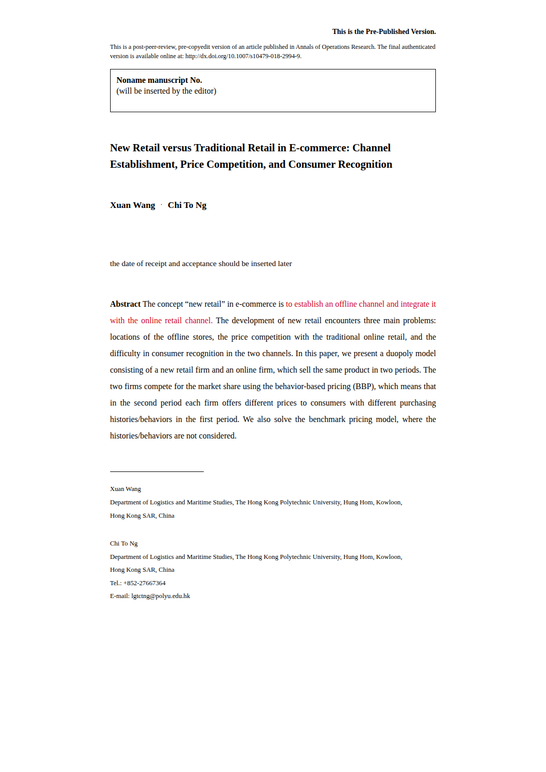This is the Pre-Published Version.
This is a post-peer-review, pre-copyedit version of an article published in Annals of Operations Research. The final authenticated version is available online at: http://dx.doi.org/10.1007/s10479-018-2994-9.
Noname manuscript No.
(will be inserted by the editor)
New Retail versus Traditional Retail in E-commerce: Channel
Establishment, Price Competition, and Consumer Recognition
Xuan Wang · Chi To Ng
the date of receipt and acceptance should be inserted later
Abstract The concept “new retail” in e-commerce is to establish an offline channel and integrate it with the online retail channel. The development of new retail encounters three main problems: locations of the offline stores, the price competition with the traditional online retail, and the difficulty in consumer recognition in the two channels. In this paper, we present a duopoly model consisting of a new retail firm and an online firm, which sell the same product in two periods. The two firms compete for the market share using the behavior-based pricing (BBP), which means that in the second period each firm offers different prices to consumers with different purchasing histories/behaviors in the first period. We also solve the benchmark pricing model, where the histories/behaviors are not considered.
Xuan Wang
Department of Logistics and Maritime Studies, The Hong Kong Polytechnic University, Hung Hom, Kowloon,
Hong Kong SAR, China
Chi To Ng
Department of Logistics and Maritime Studies, The Hong Kong Polytechnic University, Hung Hom, Kowloon,
Hong Kong SAR, China
Tel.: +852-27667364
E-mail: lgtctng@polyu.edu.hk